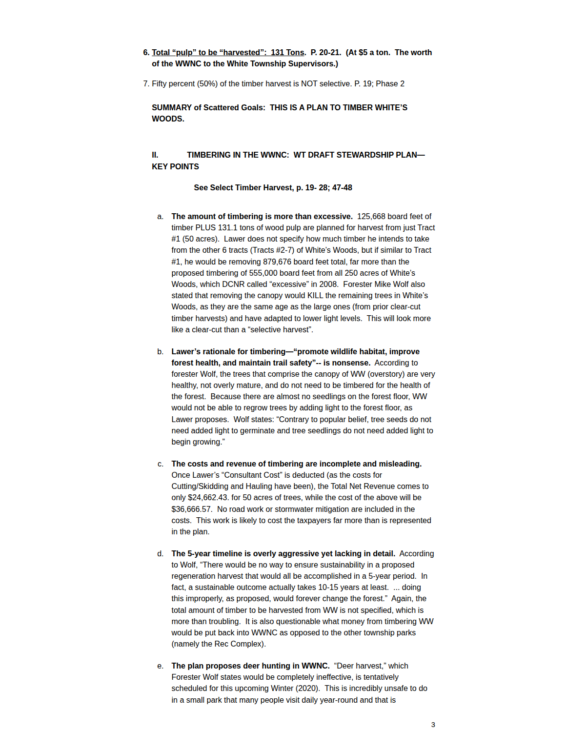Total “pulp” to be “harvested”: 131 Tons. P. 20-21. (At $5 a ton. The worth of the WWNC to the White Township Supervisors.)
Fifty percent (50%) of the timber harvest is NOT selective. P. 19; Phase 2
SUMMARY of Scattered Goals: THIS IS A PLAN TO TIMBER WHITE’S WOODS.
II. TIMBERING IN THE WWNC: WT DRAFT STEWARDSHIP PLAN—KEY POINTS
See Select Timber Harvest, p. 19- 28; 47-48
The amount of timbering is more than excessive. 125,668 board feet of timber PLUS 131.1 tons of wood pulp are planned for harvest from just Tract #1 (50 acres). Lawer does not specify how much timber he intends to take from the other 6 tracts (Tracts #2-7) of White’s Woods, but if similar to Tract #1, he would be removing 879,676 board feet total, far more than the proposed timbering of 555,000 board feet from all 250 acres of White’s Woods, which DCNR called “excessive” in 2008. Forester Mike Wolf also stated that removing the canopy would KILL the remaining trees in White’s Woods, as they are the same age as the large ones (from prior clear-cut timber harvests) and have adapted to lower light levels. This will look more like a clear-cut than a “selective harvest”.
Lawer’s rationale for timbering—“promote wildlife habitat, improve forest health, and maintain trail safety”-- is nonsense. According to forester Wolf, the trees that comprise the canopy of WW (overstory) are very healthy, not overly mature, and do not need to be timbered for the health of the forest. Because there are almost no seedlings on the forest floor, WW would not be able to regrow trees by adding light to the forest floor, as Lawer proposes. Wolf states: “Contrary to popular belief, tree seeds do not need added light to germinate and tree seedlings do not need added light to begin growing.”
The costs and revenue of timbering are incomplete and misleading. Once Lawer’s “Consultant Cost” is deducted (as the costs for Cutting/Skidding and Hauling have been), the Total Net Revenue comes to only $24,662.43. for 50 acres of trees, while the cost of the above will be $36,666.57. No road work or stormwater mitigation are included in the costs. This work is likely to cost the taxpayers far more than is represented in the plan.
The 5-year timeline is overly aggressive yet lacking in detail. According to Wolf, “There would be no way to ensure sustainability in a proposed regeneration harvest that would all be accomplished in a 5-year period. In fact, a sustainable outcome actually takes 10-15 years at least. ... doing this improperly, as proposed, would forever change the forest.” Again, the total amount of timber to be harvested from WW is not specified, which is more than troubling. It is also questionable what money from timbering WW would be put back into WWNC as opposed to the other township parks (namely the Rec Complex).
The plan proposes deer hunting in WWNC. “Deer harvest,” which Forester Wolf states would be completely ineffective, is tentatively scheduled for this upcoming Winter (2020). This is incredibly unsafe to do in a small park that many people visit daily year-round and that is
3